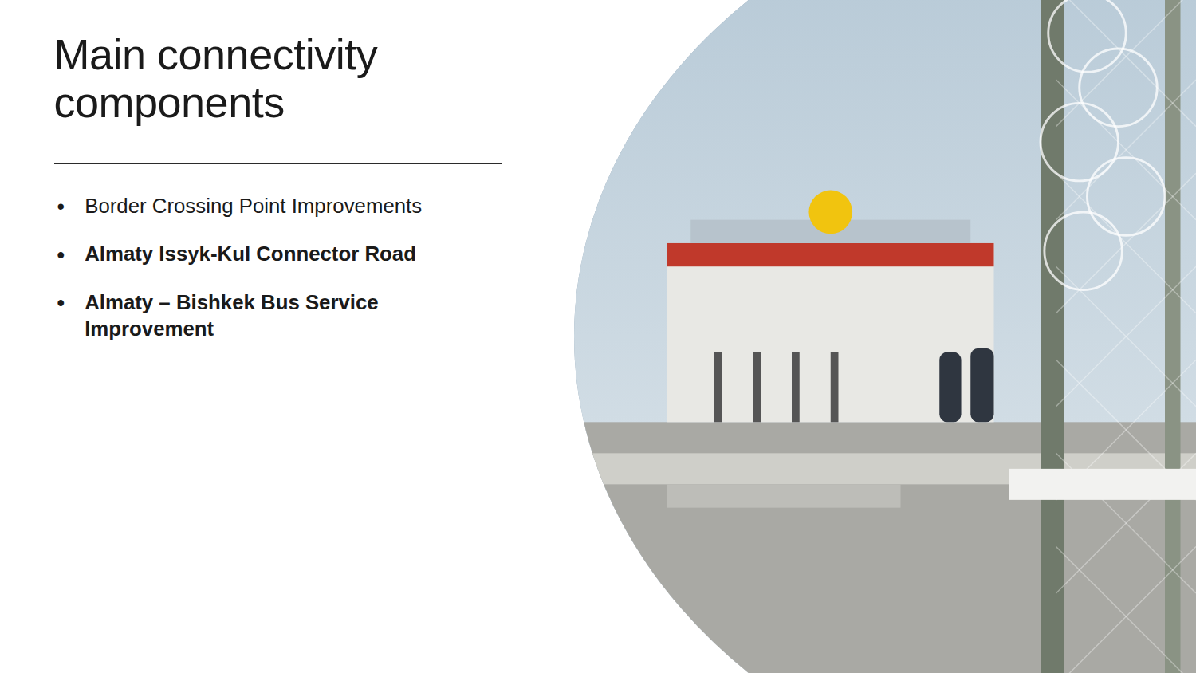Main connectivity
components
Border Crossing Point Improvements
Almaty Issyk-Kul Connector Road
Almaty – Bishkek Bus Service Improvement